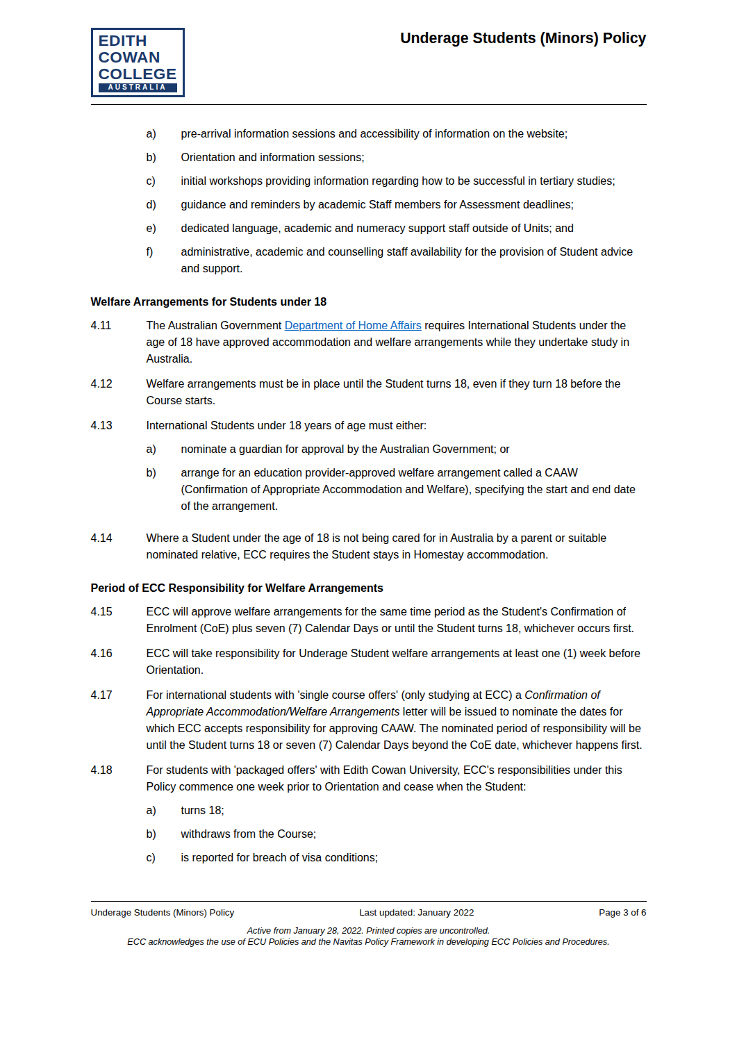EDITH COWAN COLLEGE AUSTRALIA
Underage Students (Minors) Policy
a) pre-arrival information sessions and accessibility of information on the website;
b) Orientation and information sessions;
c) initial workshops providing information regarding how to be successful in tertiary studies;
d) guidance and reminders by academic Staff members for Assessment deadlines;
e) dedicated language, academic and numeracy support staff outside of Units; and
f) administrative, academic and counselling staff availability for the provision of Student advice and support.
Welfare Arrangements for Students under 18
4.11 The Australian Government Department of Home Affairs requires International Students under the age of 18 have approved accommodation and welfare arrangements while they undertake study in Australia.
4.12 Welfare arrangements must be in place until the Student turns 18, even if they turn 18 before the Course starts.
4.13 International Students under 18 years of age must either:
a) nominate a guardian for approval by the Australian Government; or
b) arrange for an education provider-approved welfare arrangement called a CAAW (Confirmation of Appropriate Accommodation and Welfare), specifying the start and end date of the arrangement.
4.14 Where a Student under the age of 18 is not being cared for in Australia by a parent or suitable nominated relative, ECC requires the Student stays in Homestay accommodation.
Period of ECC Responsibility for Welfare Arrangements
4.15 ECC will approve welfare arrangements for the same time period as the Student's Confirmation of Enrolment (CoE) plus seven (7) Calendar Days or until the Student turns 18, whichever occurs first.
4.16 ECC will take responsibility for Underage Student welfare arrangements at least one (1) week before Orientation.
4.17 For international students with 'single course offers' (only studying at ECC) a Confirmation of Appropriate Accommodation/Welfare Arrangements letter will be issued to nominate the dates for which ECC accepts responsibility for approving CAAW. The nominated period of responsibility will be until the Student turns 18 or seven (7) Calendar Days beyond the CoE date, whichever happens first.
4.18 For students with 'packaged offers' with Edith Cowan University, ECC's responsibilities under this Policy commence one week prior to Orientation and cease when the Student:
a) turns 18;
b) withdraws from the Course;
c) is reported for breach of visa conditions;
Underage Students (Minors) Policy Last updated: January 2022 Page 3 of 6
Active from January 28, 2022. Printed copies are uncontrolled.
ECC acknowledges the use of ECU Policies and the Navitas Policy Framework in developing ECC Policies and Procedures.